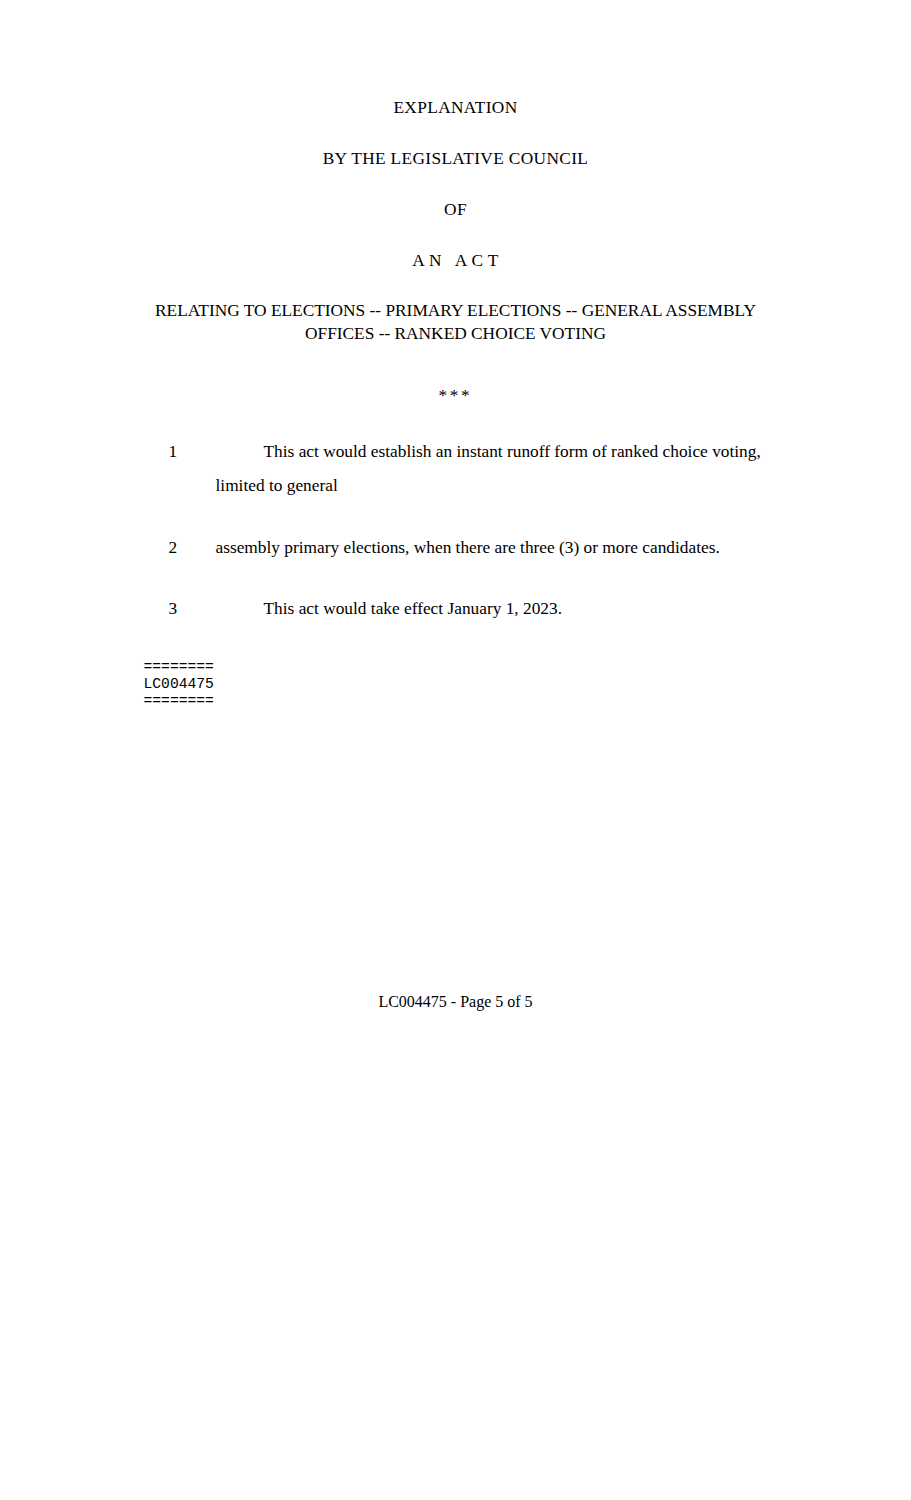EXPLANATION
BY THE LEGISLATIVE COUNCIL
OF
A N A C T
RELATING TO ELECTIONS -- PRIMARY ELECTIONS -- GENERAL ASSEMBLY
OFFICES -- RANKED CHOICE VOTING
***
This act would establish an instant runoff form of ranked choice voting, limited to general
assembly primary elections, when there are three (3) or more candidates.
This act would take effect January 1, 2023.
========
LC004475
========
LC004475 - Page 5 of 5